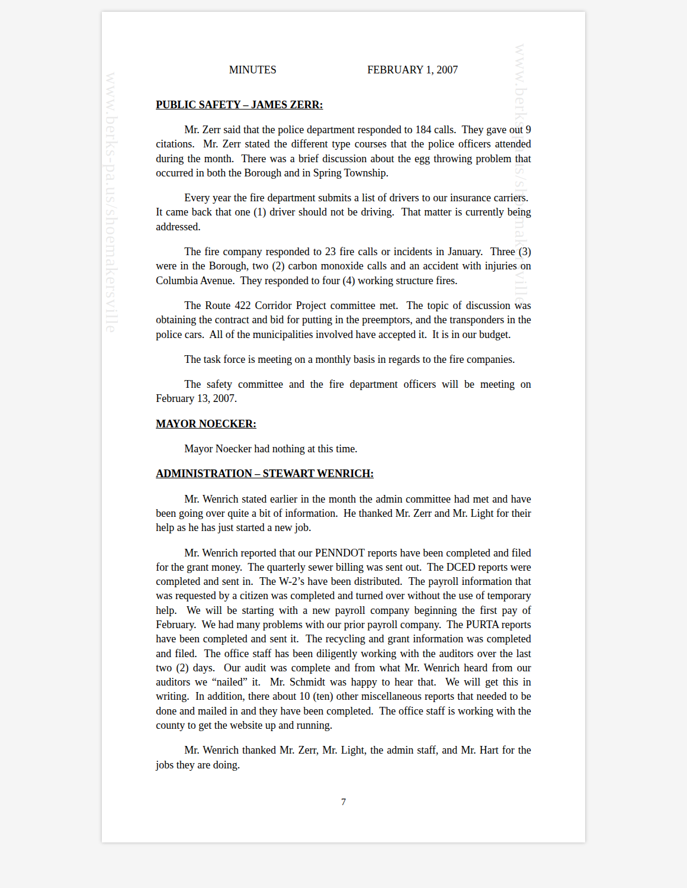www.berks-pa.us/shoemakersville www.berks-pa.us/shoemakersville
MINUTES FEBRUARY 1, 2007
PUBLIC SAFETY – JAMES ZERR:
Mr. Zerr said that the police department responded to 184 calls. They gave out 9 citations. Mr. Zerr stated the different type courses that the police officers attended during the month. There was a brief discussion about the egg throwing problem that occurred in both the Borough and in Spring Township.
Every year the fire department submits a list of drivers to our insurance carriers. It came back that one (1) driver should not be driving. That matter is currently being addressed.
The fire company responded to 23 fire calls or incidents in January. Three (3) were in the Borough, two (2) carbon monoxide calls and an accident with injuries on Columbia Avenue. They responded to four (4) working structure fires.
The Route 422 Corridor Project committee met. The topic of discussion was obtaining the contract and bid for putting in the preemptors, and the transponders in the police cars. All of the municipalities involved have accepted it. It is in our budget.
The task force is meeting on a monthly basis in regards to the fire companies.
The safety committee and the fire department officers will be meeting on February 13, 2007.
MAYOR NOECKER:
Mayor Noecker had nothing at this time.
ADMINISTRATION – STEWART WENRICH:
Mr. Wenrich stated earlier in the month the admin committee had met and have been going over quite a bit of information. He thanked Mr. Zerr and Mr. Light for their help as he has just started a new job.
Mr. Wenrich reported that our PENNDOT reports have been completed and filed for the grant money. The quarterly sewer billing was sent out. The DCED reports were completed and sent in. The W-2’s have been distributed. The payroll information that was requested by a citizen was completed and turned over without the use of temporary help. We will be starting with a new payroll company beginning the first pay of February. We had many problems with our prior payroll company. The PURTA reports have been completed and sent it. The recycling and grant information was completed and filed. The office staff has been diligently working with the auditors over the last two (2) days. Our audit was complete and from what Mr. Wenrich heard from our auditors we “nailed” it. Mr. Schmidt was happy to hear that. We will get this in writing. In addition, there about 10 (ten) other miscellaneous reports that needed to be done and mailed in and they have been completed. The office staff is working with the county to get the website up and running.
Mr. Wenrich thanked Mr. Zerr, Mr. Light, the admin staff, and Mr. Hart for the jobs they are doing.
7